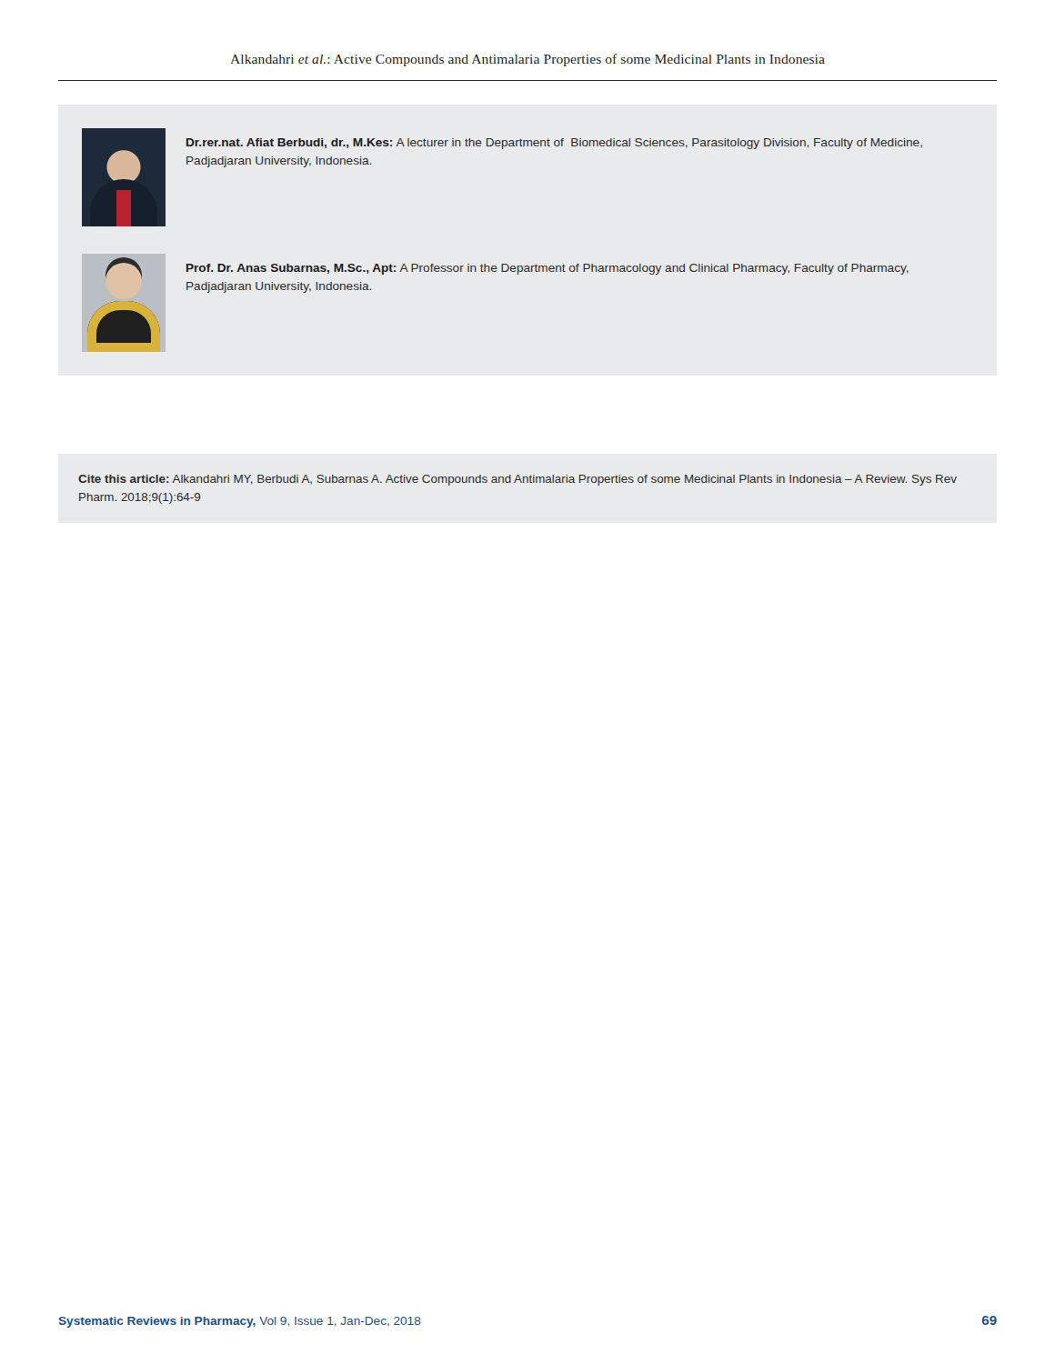Alkandahri et al.: Active Compounds and Antimalaria Properties of some Medicinal Plants in Indonesia
Dr.rer.nat. Afiat Berbudi, dr., M.Kes: A lecturer in the Department of Biomedical Sciences, Parasitology Division, Faculty of Medicine, Padjadjaran University, Indonesia.
Prof. Dr. Anas Subarnas, M.Sc., Apt: A Professor in the Department of Pharmacology and Clinical Pharmacy, Faculty of Pharmacy, Padjadjaran University, Indonesia.
Cite this article: Alkandahri MY, Berbudi A, Subarnas A. Active Compounds and Antimalaria Properties of some Medicinal Plants in Indonesia – A Review. Sys Rev Pharm. 2018;9(1):64-9
Systematic Reviews in Pharmacy, Vol 9, Issue 1, Jan-Dec, 2018
69